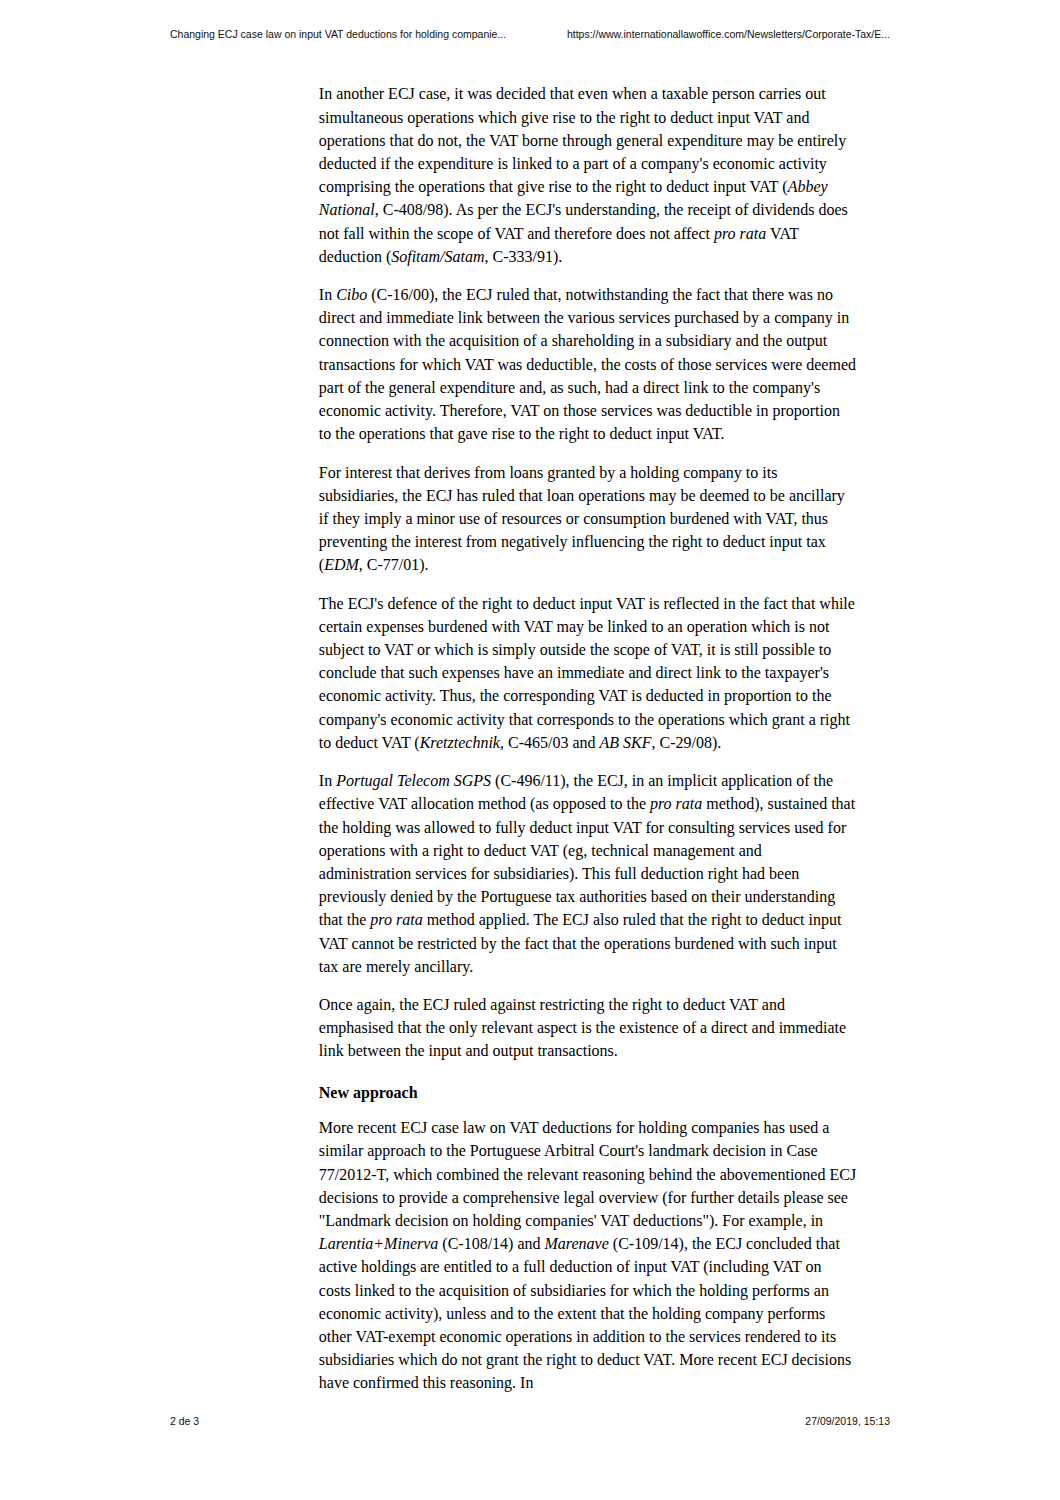Changing ECJ case law on input VAT deductions for holding companie... https://www.internationallawoffice.com/Newsletters/Corporate-Tax/E...
In another ECJ case, it was decided that even when a taxable person carries out simultaneous operations which give rise to the right to deduct input VAT and operations that do not, the VAT borne through general expenditure may be entirely deducted if the expenditure is linked to a part of a company's economic activity comprising the operations that give rise to the right to deduct input VAT (Abbey National, C-408/98). As per the ECJ's understanding, the receipt of dividends does not fall within the scope of VAT and therefore does not affect pro rata VAT deduction (Sofitam/Satam, C-333/91).
In Cibo (C-16/00), the ECJ ruled that, notwithstanding the fact that there was no direct and immediate link between the various services purchased by a company in connection with the acquisition of a shareholding in a subsidiary and the output transactions for which VAT was deductible, the costs of those services were deemed part of the general expenditure and, as such, had a direct link to the company's economic activity. Therefore, VAT on those services was deductible in proportion to the operations that gave rise to the right to deduct input VAT.
For interest that derives from loans granted by a holding company to its subsidiaries, the ECJ has ruled that loan operations may be deemed to be ancillary if they imply a minor use of resources or consumption burdened with VAT, thus preventing the interest from negatively influencing the right to deduct input tax (EDM, C-77/01).
The ECJ's defence of the right to deduct input VAT is reflected in the fact that while certain expenses burdened with VAT may be linked to an operation which is not subject to VAT or which is simply outside the scope of VAT, it is still possible to conclude that such expenses have an immediate and direct link to the taxpayer's economic activity. Thus, the corresponding VAT is deducted in proportion to the company's economic activity that corresponds to the operations which grant a right to deduct VAT (Kretztechnik, C-465/03 and AB SKF, C-29/08).
In Portugal Telecom SGPS (C-496/11), the ECJ, in an implicit application of the effective VAT allocation method (as opposed to the pro rata method), sustained that the holding was allowed to fully deduct input VAT for consulting services used for operations with a right to deduct VAT (eg, technical management and administration services for subsidiaries). This full deduction right had been previously denied by the Portuguese tax authorities based on their understanding that the pro rata method applied. The ECJ also ruled that the right to deduct input VAT cannot be restricted by the fact that the operations burdened with such input tax are merely ancillary.
Once again, the ECJ ruled against restricting the right to deduct VAT and emphasised that the only relevant aspect is the existence of a direct and immediate link between the input and output transactions.
New approach
More recent ECJ case law on VAT deductions for holding companies has used a similar approach to the Portuguese Arbitral Court's landmark decision in Case 77/2012-T, which combined the relevant reasoning behind the abovementioned ECJ decisions to provide a comprehensive legal overview (for further details please see "Landmark decision on holding companies' VAT deductions"). For example, in Larentia+Minerva (C-108/14) and Marenave (C-109/14), the ECJ concluded that active holdings are entitled to a full deduction of input VAT (including VAT on costs linked to the acquisition of subsidiaries for which the holding performs an economic activity), unless and to the extent that the holding company performs other VAT-exempt economic operations in addition to the services rendered to its subsidiaries which do not grant the right to deduct VAT. More recent ECJ decisions have confirmed this reasoning. In
2 de 3 27/09/2019, 15:13